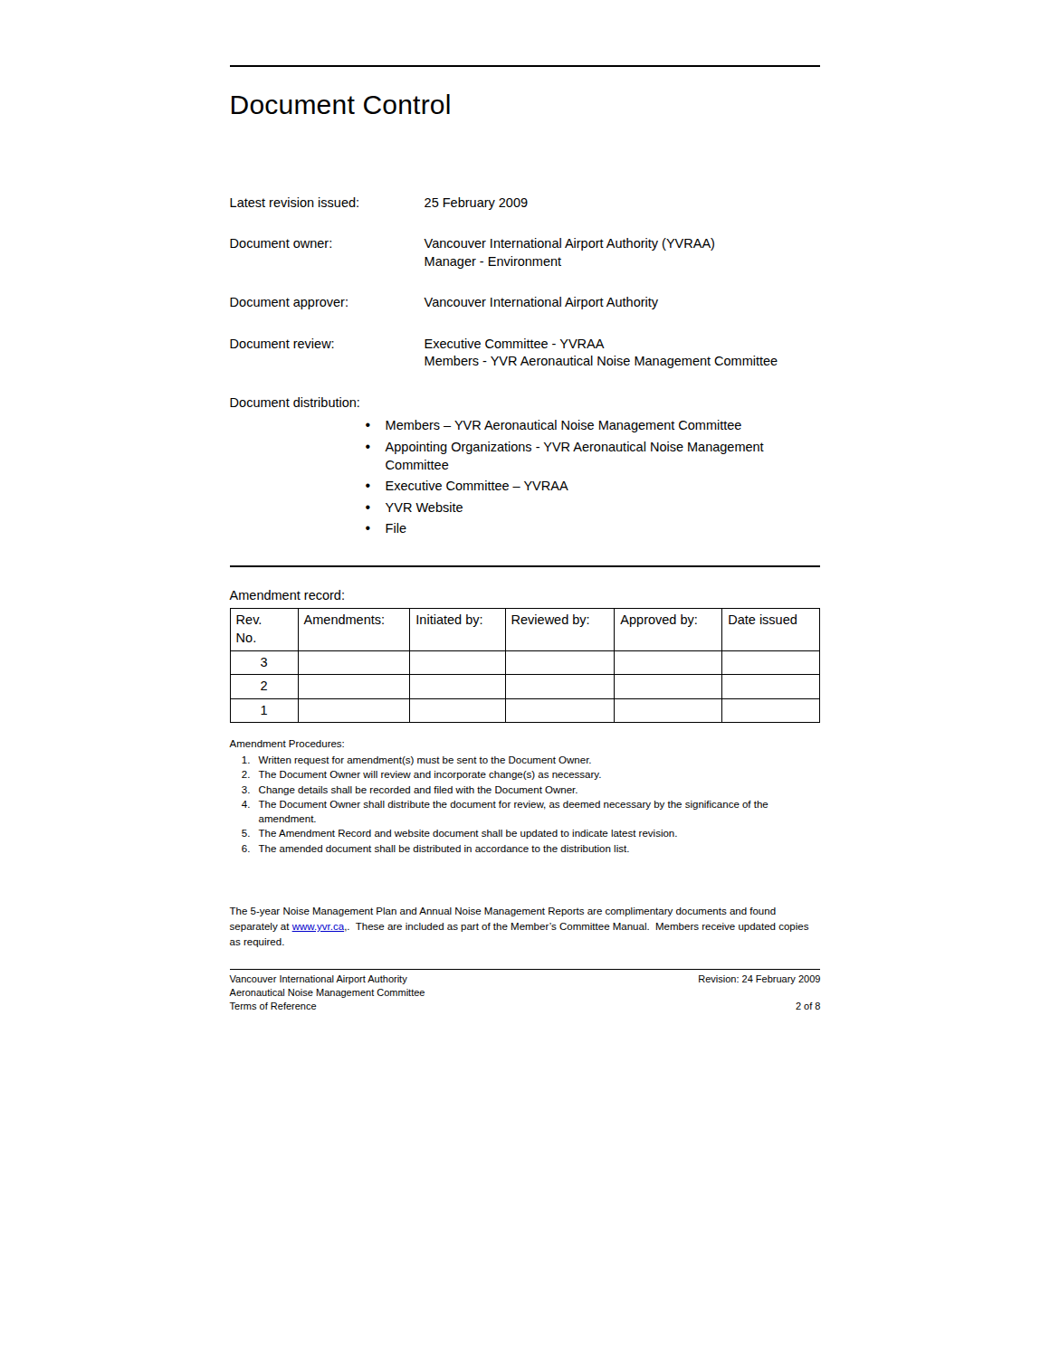Document Control
| Latest revision issued: | 25 February 2009 |
| Document owner: | Vancouver International Airport Authority (YVRAA) Manager - Environment |
| Document approver: | Vancouver International Airport Authority |
| Document review: | Executive Committee - YVRAA Members - YVR Aeronautical Noise Management Committee |
Document distribution:
Members – YVR Aeronautical Noise Management Committee
Appointing Organizations - YVR Aeronautical Noise Management Committee
Executive Committee – YVRAA
YVR Website
File
Amendment record:
| Rev. No. | Amendments: | Initiated by: | Reviewed by: | Approved by: | Date issued |
| --- | --- | --- | --- | --- | --- |
| 3 | | | | | |
| 2 | | | | | |
| 1 | | | | | |
Amendment Procedures:
Written request for amendment(s) must be sent to the Document Owner.
The Document Owner will review and incorporate change(s) as necessary.
Change details shall be recorded and filed with the Document Owner.
The Document Owner shall distribute the document for review, as deemed necessary by the significance of the amendment.
The Amendment Record and website document shall be updated to indicate latest revision.
The amended document shall be distributed in accordance to the distribution list.
The 5-year Noise Management Plan and Annual Noise Management Reports are complimentary documents and found separately at www.yvr.ca,. These are included as part of the Member’s Committee Manual. Members receive updated copies as required.
| Vancouver International Airport Authority | Revision: 24 February 2009 |
| Aeronautical Noise Management Committee | |
| Terms of Reference | 2 of 8 |